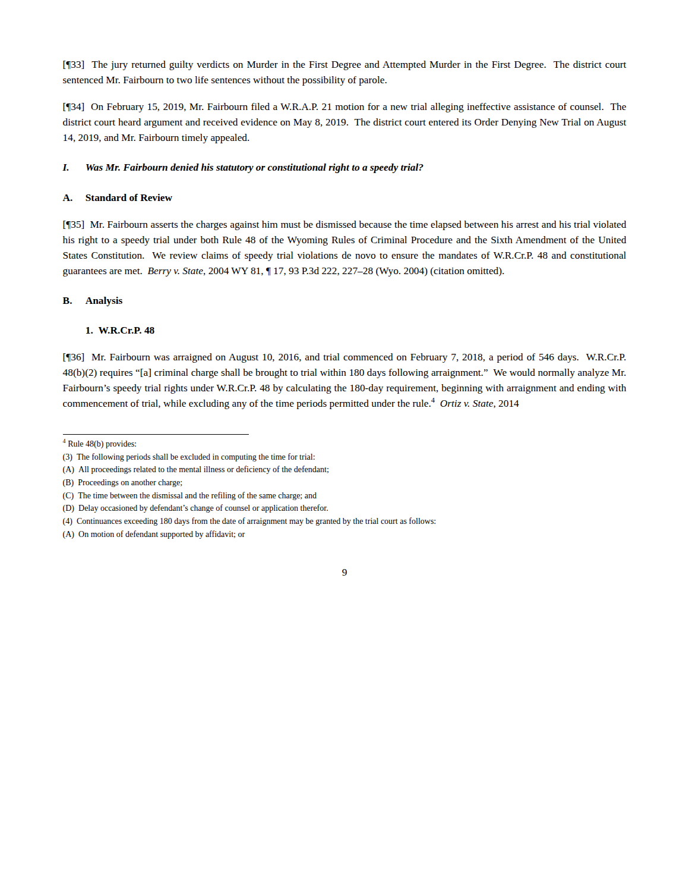[¶33] The jury returned guilty verdicts on Murder in the First Degree and Attempted Murder in the First Degree. The district court sentenced Mr. Fairbourn to two life sentences without the possibility of parole.
[¶34] On February 15, 2019, Mr. Fairbourn filed a W.R.A.P. 21 motion for a new trial alleging ineffective assistance of counsel. The district court heard argument and received evidence on May 8, 2019. The district court entered its Order Denying New Trial on August 14, 2019, and Mr. Fairbourn timely appealed.
I. Was Mr. Fairbourn denied his statutory or constitutional right to a speedy trial?
A. Standard of Review
[¶35] Mr. Fairbourn asserts the charges against him must be dismissed because the time elapsed between his arrest and his trial violated his right to a speedy trial under both Rule 48 of the Wyoming Rules of Criminal Procedure and the Sixth Amendment of the United States Constitution. We review claims of speedy trial violations de novo to ensure the mandates of W.R.Cr.P. 48 and constitutional guarantees are met. Berry v. State, 2004 WY 81, ¶ 17, 93 P.3d 222, 227–28 (Wyo. 2004) (citation omitted).
B. Analysis
1. W.R.Cr.P. 48
[¶36] Mr. Fairbourn was arraigned on August 10, 2016, and trial commenced on February 7, 2018, a period of 546 days. W.R.Cr.P. 48(b)(2) requires “[a] criminal charge shall be brought to trial within 180 days following arraignment.” We would normally analyze Mr. Fairbourn’s speedy trial rights under W.R.Cr.P. 48 by calculating the 180-day requirement, beginning with arraignment and ending with commencement of trial, while excluding any of the time periods permitted under the rule.4 Ortiz v. State, 2014
4 Rule 48(b) provides:
(3) The following periods shall be excluded in computing the time for trial:
(A) All proceedings related to the mental illness or deficiency of the defendant;
(B) Proceedings on another charge;
(C) The time between the dismissal and the refiling of the same charge; and
(D) Delay occasioned by defendant’s change of counsel or application therefor.
(4) Continuances exceeding 180 days from the date of arraignment may be granted by the trial court as follows:
(A) On motion of defendant supported by affidavit; or
9